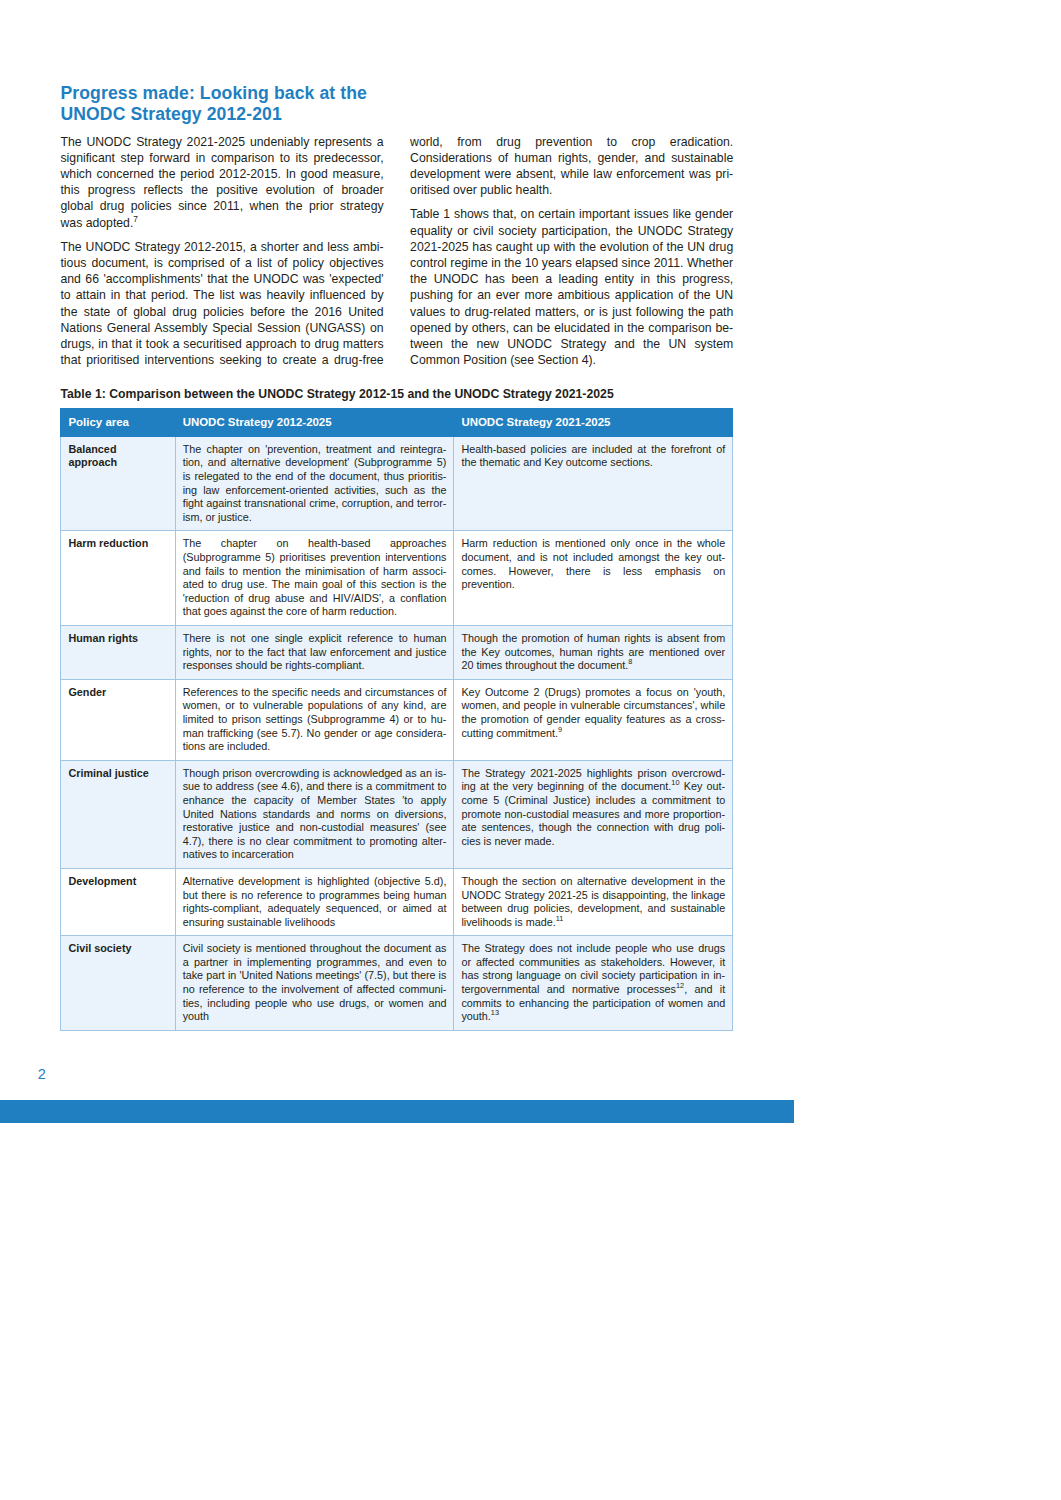Progress made: Looking back at the
UNODC Strategy 2012-201
The UNODC Strategy 2021-2025 undeniably represents a significant step forward in comparison to its predecessor, which concerned the period 2012-2015. In good measure, this progress reflects the positive evolution of broader global drug policies since 2011, when the prior strategy was adopted.7
The UNODC Strategy 2012-2015, a shorter and less ambitious document, is comprised of a list of policy objectives and 66 'accomplishments' that the UNODC was 'expected' to attain in that period. The list was heavily influenced by the state of global drug policies before the 2016 United Nations General Assembly Special Session (UNGASS) on drugs, in that it took a securitised approach to drug matters that prioritised interventions seeking to create a drug-free world, from drug prevention to crop eradication. Considerations of human rights, gender, and sustainable development were absent, while law enforcement was prioritised over public health.
Table 1 shows that, on certain important issues like gender equality or civil society participation, the UNODC Strategy 2021-2025 has caught up with the evolution of the UN drug control regime in the 10 years elapsed since 2011. Whether the UNODC has been a leading entity in this progress, pushing for an ever more ambitious application of the UN values to drug-related matters, or is just following the path opened by others, can be elucidated in the comparison between the new UNODC Strategy and the UN system Common Position (see Section 4).
Table 1: Comparison between the UNODC Strategy 2012-15 and the UNODC Strategy 2021-2025
| Policy area | UNODC Strategy 2012-2025 | UNODC Strategy 2021-2025 |
| --- | --- | --- |
| Balanced approach | The chapter on 'prevention, treatment and reintegration, and alternative development' (Subprogramme 5) is relegated to the end of the document, thus prioritising law enforcement-oriented activities, such as the fight against transnational crime, corruption, and terrorism, or justice. | Health-based policies are included at the forefront of the thematic and Key outcome sections. |
| Harm reduction | The chapter on health-based approaches (Subprogramme 5) prioritises prevention interventions and fails to mention the minimisation of harm associated to drug use. The main goal of this section is the 'reduction of drug abuse and HIV/AIDS', a conflation that goes against the core of harm reduction. | Harm reduction is mentioned only once in the whole document, and is not included amongst the key outcomes. However, there is less emphasis on prevention. |
| Human rights | There is not one single explicit reference to human rights, nor to the fact that law enforcement and justice responses should be rights-compliant. | Though the promotion of human rights is absent from the Key outcomes, human rights are mentioned over 20 times throughout the document. 8 |
| Gender | References to the specific needs and circumstances of women, or to vulnerable populations of any kind, are limited to prison settings (Subprogramme 4) or to human trafficking (see 5.7). No gender or age considerations are included. | Key Outcome 2 (Drugs) promotes a focus on 'youth, women, and people in vulnerable circumstances', while the promotion of gender equality features as a cross-cutting commitment. 9 |
| Criminal justice | Though prison overcrowding is acknowledged as an issue to address (see 4.6), and there is a commitment to enhance the capacity of Member States 'to apply United Nations standards and norms on diversions, restorative justice and non-custodial measures' (see 4.7), there is no clear commitment to promoting alternatives to incarceration | The Strategy 2021-2025 highlights prison overcrowding at the very beginning of the document. 10 Key outcome 5 (Criminal Justice) includes a commitment to promote non-custodial measures and more proportionate sentences, though the connection with drug policies is never made. |
| Development | Alternative development is highlighted (objective 5.d), but there is no reference to programmes being human rights-compliant, adequately sequenced, or aimed at ensuring sustainable livelihoods | Though the section on alternative development in the UNODC Strategy 2021-25 is disappointing, the linkage between drug policies, development, and sustainable livelihoods is made. 11 |
| Civil society | Civil society is mentioned throughout the document as a partner in implementing programmes, and even to take part in 'United Nations meetings' (7.5), but there is no reference to the involvement of affected communities, including people who use drugs, or women and youth | The Strategy does not include people who use drugs or affected communities as stakeholders. However, it has strong language on civil society participation in intergovernmental and normative processes 12 , and it commits to enhancing the participation of women and youth. 13 |
2